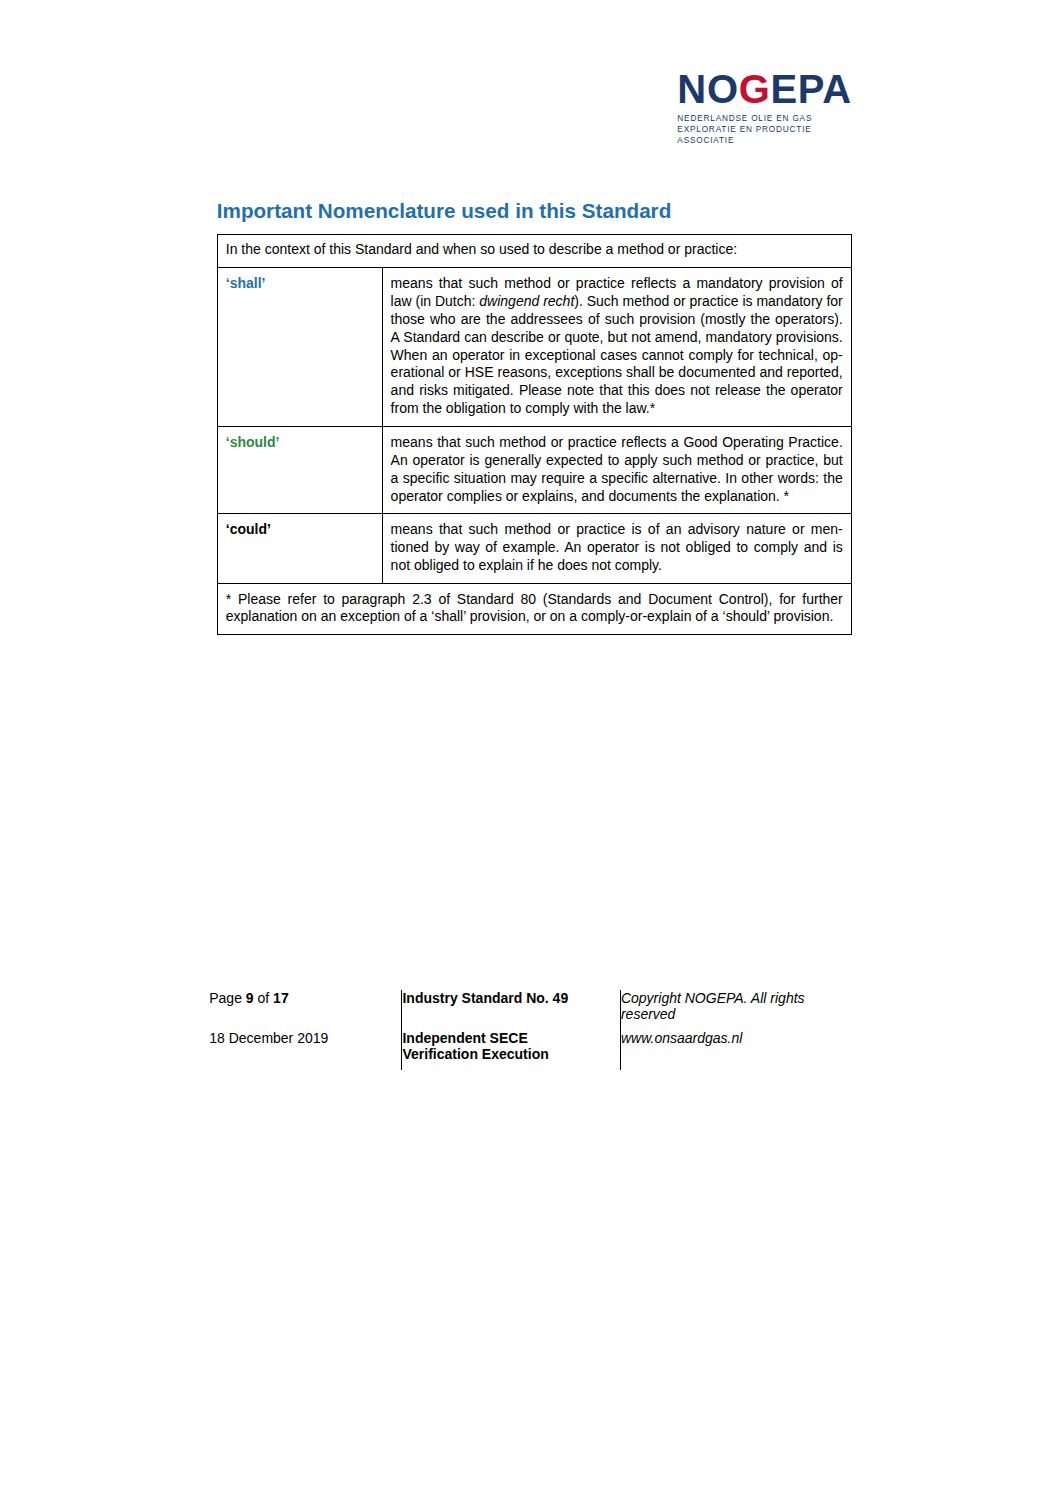NOGEPA
NEDERLANDSE OLIE EN GAS
EXPLORATIE EN PRODUCTIE
ASSOCIATIE
Important Nomenclature used in this Standard
| In the context of this Standard and when so used to describe a method or practice: |
| ‘shall’ | means that such method or practice reflects a mandatory provision of law (in Dutch: dwingend recht ). Such method or practice is mandatory for those who are the addressees of such provision (mostly the operators). A Standard can describe or quote, but not amend, mandatory provisions. When an operator in exceptional cases cannot comply for technical, operational or HSE reasons, exceptions shall be documented and reported, and risks mitigated. Please note that this does not release the operator from the obligation to comply with the law.* |
| ‘should’ | means that such method or practice reflects a Good Operating Practice. An operator is generally expected to apply such method or practice, but a specific situation may require a specific alternative. In other words: the operator complies or explains, and documents the explanation. * |
| ‘could’ | means that such method or practice is of an advisory nature or mentioned by way of example. An operator is not obliged to comply and is not obliged to explain if he does not comply. |
| * Please refer to paragraph 2.3 of Standard 80 (Standards and Document Control), for further explanation on an exception of a ‘shall’ provision, or on a comply-or-explain of a ‘should’ provision. |
| Page 9 of 17 | Industry Standard No. 49 | Copyright NOGEPA. All rights reserved |
| 18 December 2019 | Independent SECE Verification Execution | www.onsaardgas.nl |